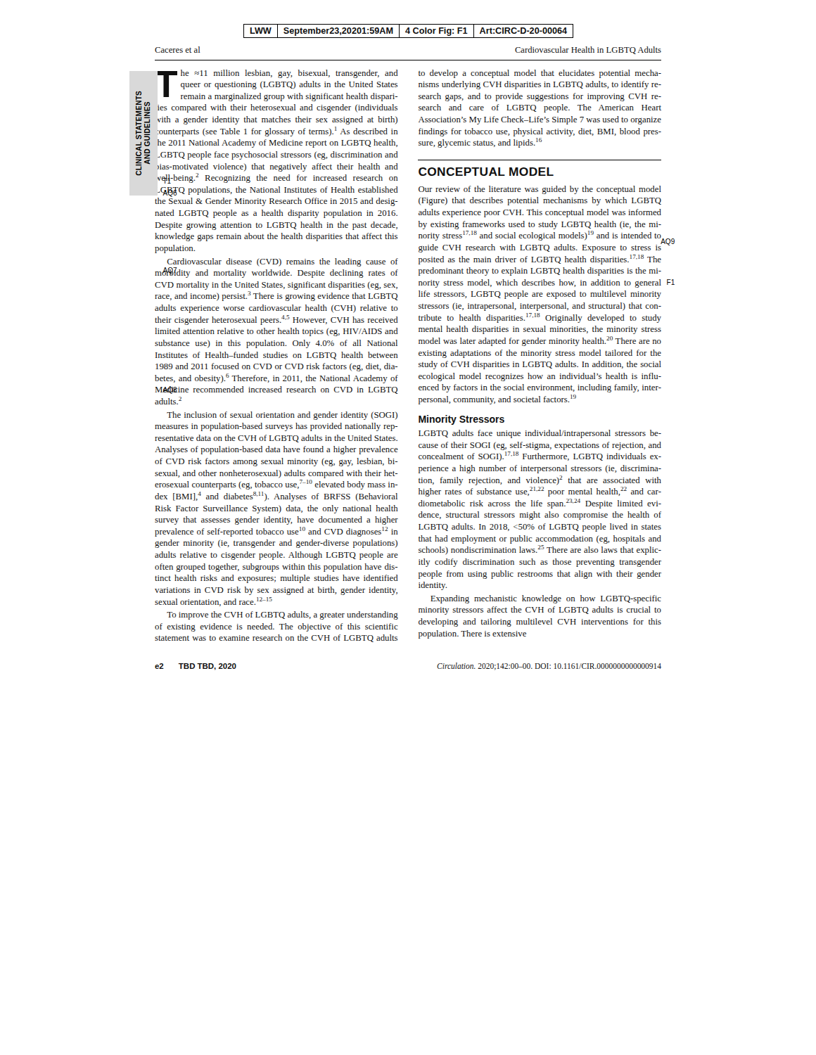LWW
September23,20201:59AM
4 Color Fig: F1
Art:CIRC-D-20-00064
Caceres et al
Cardiovascular Health in LGBTQ Adults
CLINICAL STATEMENTS
AND GUIDELINES
T1
AQ6
AQ7
AQ8
AQ9
F1
The ≈11 million lesbian, gay, bisexual, transgender, and queer or questioning (LGBTQ) adults in the United States remain a marginalized group with significant health disparities compared with their heterosexual and cisgender (individuals with a gender identity that matches their sex assigned at birth) counterparts (see Table 1 for glossary of terms).1 As described in the 2011 National Academy of Medicine report on LGBTQ health, LGBTQ people face psychosocial stressors (eg, discrimination and bias-motivated violence) that negatively affect their health and well-being.2 Recognizing the need for increased research on LGBTQ populations, the National Institutes of Health established the Sexual & Gender Minority Research Office in 2015 and designated LGBTQ people as a health disparity population in 2016. Despite growing attention to LGBTQ health in the past decade, knowledge gaps remain about the health disparities that affect this population.
Cardiovascular disease (CVD) remains the leading cause of morbidity and mortality worldwide. Despite declining rates of CVD mortality in the United States, significant disparities (eg, sex, race, and income) persist.3 There is growing evidence that LGBTQ adults experience worse cardiovascular health (CVH) relative to their cisgender heterosexual peers.4,5 However, CVH has received limited attention relative to other health topics (eg, HIV/AIDS and substance use) in this population. Only 4.0% of all National Institutes of Health–funded studies on LGBTQ health between 1989 and 2011 focused on CVD or CVD risk factors (eg, diet, diabetes, and obesity).6 Therefore, in 2011, the National Academy of Medicine recommended increased research on CVD in LGBTQ adults.2
The inclusion of sexual orientation and gender identity (SOGI) measures in population-based surveys has provided nationally representative data on the CVH of LGBTQ adults in the United States. Analyses of population-based data have found a higher prevalence of CVD risk factors among sexual minority (eg, gay, lesbian, bisexual, and other nonheterosexual) adults compared with their heterosexual counterparts (eg, tobacco use,7–10 elevated body mass index [BMI],4 and diabetes8,11). Analyses of BRFSS (Behavioral Risk Factor Surveillance System) data, the only national health survey that assesses gender identity, have documented a higher prevalence of self-reported tobacco use10 and CVD diagnoses12 in gender minority (ie, transgender and gender-diverse populations) adults relative to cisgender people. Although LGBTQ people are often grouped together, subgroups within this population have distinct health risks and exposures; multiple studies have identified variations in CVD risk by sex assigned at birth, gender identity, sexual orientation, and race.12–15
To improve the CVH of LGBTQ adults, a greater understanding of existing evidence is needed. The objective of this scientific statement was to examine research on the CVH of LGBTQ adults to develop a conceptual model that elucidates potential mechanisms underlying CVH disparities in LGBTQ adults, to identify research gaps, and to provide suggestions for improving CVH research and care of LGBTQ people. The American Heart Association’s My Life Check–Life’s Simple 7 was used to organize findings for tobacco use, physical activity, diet, BMI, blood pressure, glycemic status, and lipids.16
CONCEPTUAL MODEL
Our review of the literature was guided by the conceptual model (Figure) that describes potential mechanisms by which LGBTQ adults experience poor CVH. This conceptual model was informed by existing frameworks used to study LGBTQ health (ie, the minority stress17,18 and social ecological models)19 and is intended to guide CVH research with LGBTQ adults. Exposure to stress is posited as the main driver of LGBTQ health disparities.17,18 The predominant theory to explain LGBTQ health disparities is the minority stress model, which describes how, in addition to general life stressors, LGBTQ people are exposed to multilevel minority stressors (ie, intrapersonal, interpersonal, and structural) that contribute to health disparities.17,18 Originally developed to study mental health disparities in sexual minorities, the minority stress model was later adapted for gender minority health.20 There are no existing adaptations of the minority stress model tailored for the study of CVH disparities in LGBTQ adults. In addition, the social ecological model recognizes how an individual’s health is influenced by factors in the social environment, including family, interpersonal, community, and societal factors.19
Minority Stressors
LGBTQ adults face unique individual/intrapersonal stressors because of their SOGI (eg, self-stigma, expectations of rejection, and concealment of SOGI).17,18 Furthermore, LGBTQ individuals experience a high number of interpersonal stressors (ie, discrimination, family rejection, and violence)2 that are associated with higher rates of substance use,21,22 poor mental health,22 and cardiometabolic risk across the life span.23,24 Despite limited evidence, structural stressors might also compromise the health of LGBTQ adults. In 2018, <50% of LGBTQ people lived in states that had employment or public accommodation (eg, hospitals and schools) nondiscrimination laws.25 There are also laws that explicitly codify discrimination such as those preventing transgender people from using public restrooms that align with their gender identity.
Expanding mechanistic knowledge on how LGBTQ-specific minority stressors affect the CVH of LGBTQ adults is crucial to developing and tailoring multilevel CVH interventions for this population. There is extensive
e2 TBD TBD, 2020
Circulation. 2020;142:00–00. DOI: 10.1161/CIR.0000000000000914